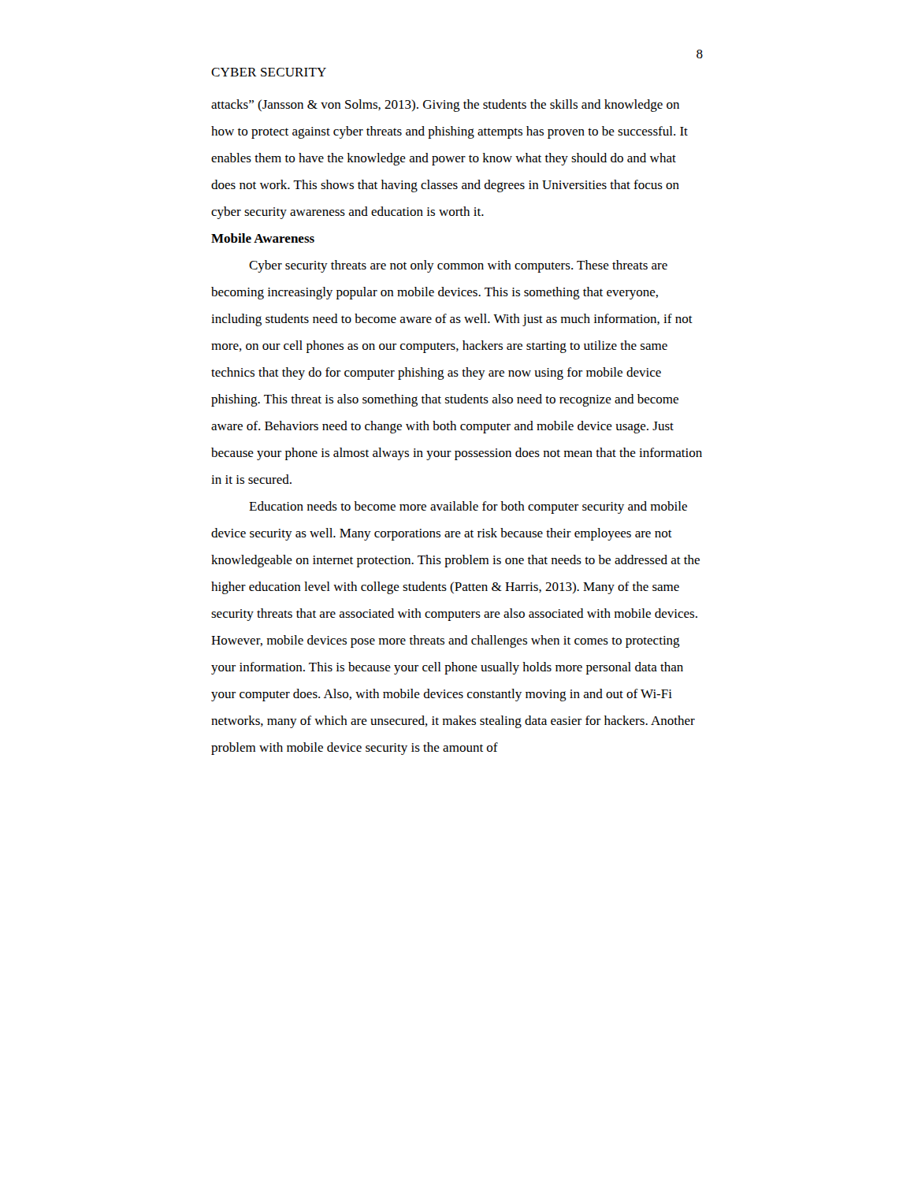8
Cyber Security
attacks” (Jansson & von Solms, 2013). Giving the students the skills and knowledge on how to protect against cyber threats and phishing attempts has proven to be successful. It enables them to have the knowledge and power to know what they should do and what does not work. This shows that having classes and degrees in Universities that focus on cyber security awareness and education is worth it.
Mobile Awareness
Cyber security threats are not only common with computers. These threats are becoming increasingly popular on mobile devices. This is something that everyone, including students need to become aware of as well. With just as much information, if not more, on our cell phones as on our computers, hackers are starting to utilize the same technics that they do for computer phishing as they are now using for mobile device phishing. This threat is also something that students also need to recognize and become aware of. Behaviors need to change with both computer and mobile device usage. Just because your phone is almost always in your possession does not mean that the information in it is secured.
Education needs to become more available for both computer security and mobile device security as well. Many corporations are at risk because their employees are not knowledgeable on internet protection. This problem is one that needs to be addressed at the higher education level with college students (Patten & Harris, 2013). Many of the same security threats that are associated with computers are also associated with mobile devices. However, mobile devices pose more threats and challenges when it comes to protecting your information. This is because your cell phone usually holds more personal data than your computer does. Also, with mobile devices constantly moving in and out of Wi-Fi networks, many of which are unsecured, it makes stealing data easier for hackers. Another problem with mobile device security is the amount of